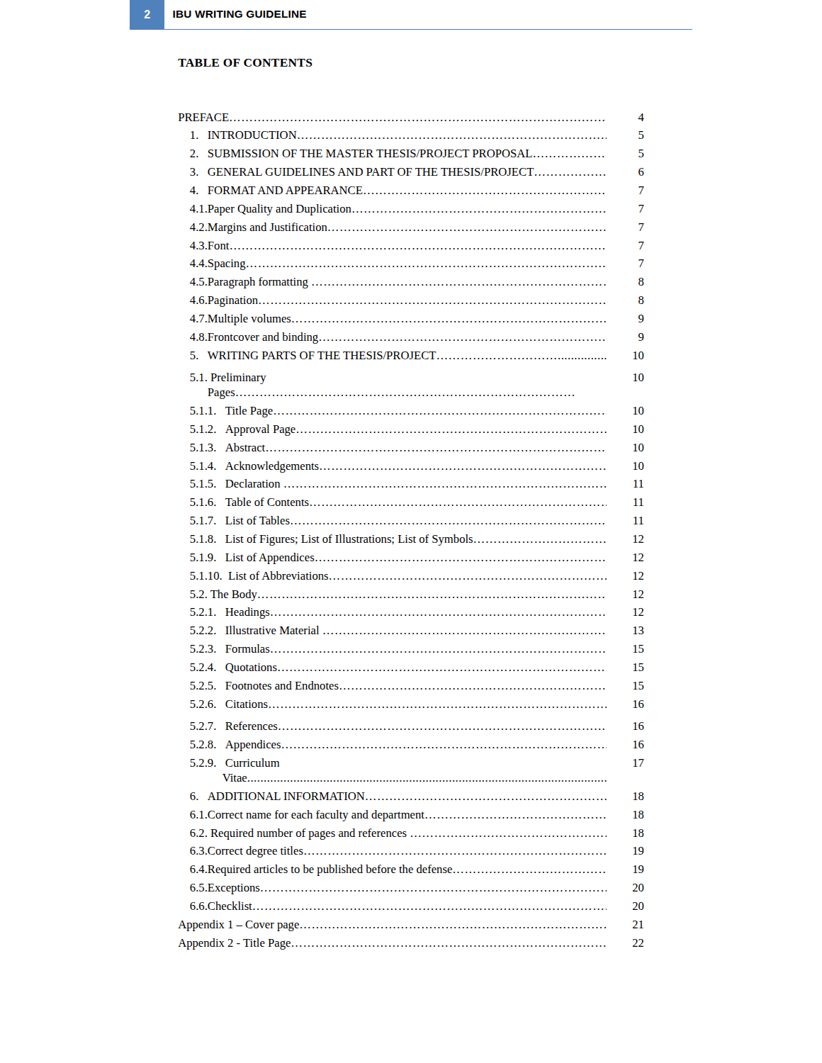2
IBU WRITING GUIDELINE
TABLE OF CONTENTS
| PREFACE ………………………………………………………………………………………… | 4 |
| 1. INTRODUCTION ………………………………………………………………………… | 5 |
| 2. SUBMISSION OF THE MASTER THESIS/PROJECT PROPOSAL ………………………… | 5 |
| 3. GENERAL GUIDELINES AND PART OF THE THESIS/PROJECT ………………………… | 6 |
| 4. FORMAT AND APPEARANCE ……………………………………………………………..... | 7 |
| 4.1.Paper Quality and Duplication ……………………………………………………………..... | 7 |
| 4.2.Margins and Justification ……………………………………………………………………. | 7 |
| 4.3.Font ………………………………………………………………………………………….. | 7 |
| 4.4.Spacing ………………………………………………………………………………………. | 7 |
| 4.5.Paragraph formatting ……………………………………………………………………..... | 8 |
| 4.6.Pagination …………………………………………………………………………………... | 8 |
| 4.7.Multiple volumes …………………………………………………………………………… | 9 |
| 4.8.Frontcover and binding ……………………………………………………………………… | 9 |
| 5. WRITING PARTS OF THE THESIS/PROJECT …………………………................................... | 10 |
| 5.1. Preliminary Pages ………………………………………………………………………… | 10 |
| 5.1.1. Title Page ………………………………………………………………………………... | 10 |
| 5.1.2. Approval Page …………………………………………………………………………… | 10 |
| 5.1.3. Abstract ……………………………………………………………………………………. | 10 |
| 5.1.4. Acknowledgements ………………………………………………………………………... | 10 |
| 5.1.5. Declaration ……………………………………………………………………………….. | 11 |
| 5.1.6. Table of Contents ………………………………………………………………………….. | 11 |
| 5.1.7. List of Tables ………………………………………………………………………………. | 11 |
| 5.1.8. List of Figures; List of Illustrations; List of Symbols ……………………………………. | 12 |
| 5.1.9. List of Appendices ………………………………………………………………………. | 12 |
| 5.1.10. List of Abbreviations …………………………………………………………………… | 12 |
| 5.2. The Body ……………………………………………………………………………………. | 12 |
| 5.2.1. Headings …………………………………………………………………………………… | 12 |
| 5.2.2. Illustrative Material ……………………………………………………………………….. | 13 |
| 5.2.3. Formulas …………………………………………………………………………………… | 15 |
| 5.2.4. Quotations ………………………………………………………………………………… | 15 |
| 5.2.5. Footnotes and Endnotes …………………………………………………………………… | 15 |
| 5.2.6. Citations …………………………………………………………………………………… | 16 |
| 5.2.7. References ………………………………………………………………………………….. | 16 |
| 5.2.8. Appendices ………………………………………………………………………………… | 16 |
| 5.2.9. Curriculum Vitae ..................................................................................................................... | 17 |
| 6. ADDITIONAL INFORMATION …………………………………………………………… | 18 |
| 6.1.Correct name for each faculty and department ………………………………………………… | 18 |
| 6.2. Required number of pages and references ……………………………………………………. | 18 |
| 6.3.Correct degree titles …………………………………………………………………………. | 19 |
| 6.4.Required articles to be published before the defense …………………………………………. | 19 |
| 6.5.Exceptions ………………………………………………………………………………… | 20 |
| 6.6.Checklist ………………………………………………………………………………….. | 20 |
| Appendix 1 – Cover page …………………………………………………………………………. | 21 |
| Appendix 2 - Title Page …………………………………………………………………………... | 22 |